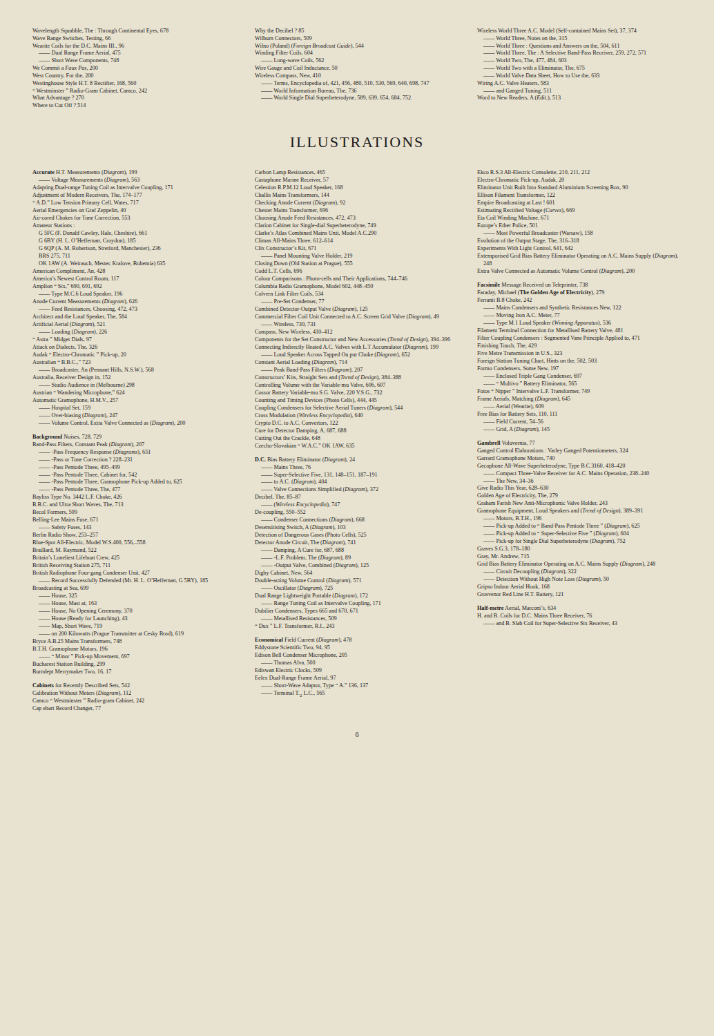Wavelength Squabble, The : Through Continental Eyes, 678
Wave Range Switches, Testing, 66
Wearite Coils for the D.C. Mains III., 96
Dual Range Frame Aerial, 475
Short Wave Components, 748
We Commit a Faux Pas, 200
West Country, For the, 200
Westinghouse Style H.T. 8 Rectifier, 168, 560
“ Westminster ” Radio-Gram Cabinet, Camco, 242
What Advantage ? 270
Where to Cut Off ? 514
Why the Decibel ? 85
Wilburn Connectors, 509
Wilno (Poland) (Foreign Broadcast Guide), 544
Winding Filter Coils, 604
Long-wave Coils, 562
Wire Gauge and Coil Inductance, 50
Wireless Compass, New, 410
Terms, Encyclopedia of, 421, 456, 480, 510, 530, 569, 640, 698, 747
World Information Bureau, The, 736
World Single Dial Superheterodyne, 589, 639, 654, 684, 752
Wireless World Three A.C. Model (Self-contained Mains Set), 37, 374
World Three, Notes on the, 315
World Three : Questions and Answers on the, 504, 611
World Three, The : A Selective Band-Pass Receiver, 259, 272, 571
World Two, The, 477, 484, 603
World Two with a Eliminator, The, 675
World Valve Data Sheet, How to Use the, 633
Wiring A.C. Valve Heaters, 583
and Ganged Tuning, 511
Word to New Readers, A (Edit.), 513
ILLUSTRATIONS
Accurate H.T. Measurements (Diagram), 199
Voltage Measurements (Diagram), 563
Adapting Dual-range Tuning Coil as Intervalve Coupling, 171
Adjustment of Modern Receivers, The, 174–177
“ A.D.” Low Tension Primary Cell, Wates, 717
Aerial Emergencies on Graf Zeppelin, 40
Air-cored Chokes for Tone Correction, 553
Amateur Stations :
G 5FC (F. Donald Cawley, Hale, Cheshire), 661
G 6BY (H. L. O’Heffernan, Croydon), 185
G 6QP (A. M. Robertson, Stretford, Manchester), 236
BRS 275, 711
OK 1AW (A. Weirauch, Mestec Kralove, Bohemia) 635
American Compliment, An, 428
America’s Newest Control Room, 117
Amplion “ Six,” 690, 691, 692
Type M.C.6 Loud Speaker, 196
Anode Current Measurements (Diagram), 626
Feed Resistances, Choosing, 472, 473
Architect and the Loud Speaker, The, 584
Artificial Aerial (Diagram), 521
Loading (Diagram), 226
“ Astra ” Midget Dials, 97
Attack on Dialects, The, 326
Audak “ Electro-Chromatic ” Pick-up, 20
Australian “ B.B.C.,” 723
Broadcaster, An (Pennant Hills, N.S.W.), 568
Australia, Receiver Design in, 152
Studio Audience in (Melbourne) 298
Austrian “ Wandering Microphone,” 624
Automatic Gramophone, H.M.V., 257
Hospital Set, 159
Over-biasing (Diagram), 247
Volume Control, Extra Valve Connected as (Diagram), 200
Background Noises, 728, 729
Band-Pass Filters, Constant Peak (Diagram), 207
-Pass Frequency Response (Diagrams), 651
-Pass or Tone Correction ? 228–231
-Pass Pentode Three, 495–499
-Pass Pentode Three, Cabinet for, 542
-Pass Pentode Three, Gramophone Pick-up Added to, 625
-Pass Pentode Three, The, 477
Bayliss Type No. 3442 L.F. Choke, 426
B.B.C. and Ultra Short Waves, The, 713
Becol Formers, 509
Belling-Lee Mains Fuse, 671
Safety Fuses, 143
Berlin Radio Show, 253–257
Blue-Spot All-Electric, Model W.S.400, 556,–558
Braillard, M. Raymond, 522
Britain’s Loneliest Lifeboat Crew, 425
British Receiving Station 275, 711
British Radiophone Four-gang Condenser Unit, 427
Record Successfully Defended (Mr. H. L. O’Heffernan, G 5BY), 185
Broadcasting at Sea, 699
House, 325
House, Mast at, 163
House, No Opening Ceremony, 370
House (Ready for Launching), 43
Map, Short Wave, 719
on 200 Kilowatts (Prague Transmitter at Cesky Brod), 619
Bryce A.B.25 Mains Transformers, 748
B.T.H. Gramophone Motors, 196
“ Minor ” Pick-up Movement, 697
Bucharest Station Building, 299
Burndept Merrymaker Two, 16, 17
Cabinets for Recently Described Sets, 542
Calibration Without Meters (Diagram), 112
Camco “ Westminster ” Radio-gram Cabinet, 242
Cap ehart Record Changer, 77
Carbon Lamp Resistances, 465
Castaphone Marine Receiver, 57
Celestion R.P.M.12 Loud Speaker, 168
Challis Mains Transformers, 144
Checking Anode Current (Diagram), 92
Chester Mains Transformer, 696
Choosing Anode Feed Resistances, 472, 473
Clarion Cabinet for Single-dial Superheterodyne, 749
Clarke’s Atlas Combined Mains Unit, Model A.C.290
Climax All-Mains Three, 612–614
Clix Constructor’s Kit, 671
Panel Mounting Valve Holder, 219
Closing Down (Old Station at Prague), 555
Codd L.T. Cells, 696
Colour Comparisons : Photo-cells and Their Applications, 744–746
Columbia Radio Gramophone, Model 602, 448–450
Colvern Link Filter Coils, 534
Pre-Set Condenser, 77
Combined Detector-Output Valve (Diagram), 125
Commercial Filter Coil Unit Connected to A.C. Screen Grid Valve (Diagram), 49
Wireless, 730, 731
Compass, New Wireless, 410–412
Components for the Set Constructor and New Accessories (Trend of Design), 394–396
Connecting Indirectly Heated A.C. Valves with L.T Accumulator (Diagram), 199
Loud Speaker Across Tapped Ou put Choke (Diagram), 652
Constant Aerial Loading (Diagram), 714
Peak Band-Pass Filters (Diagram), 207
Constructors’ Kits, Straight Sets and (Trend of Design), 384–388
Controlling Volume with the Variable-mu Valve, 606, 607
Cossor Battery Variable-mu S.G. Valve, 220 V.S.G., 732
Counting and Timing Devices (Photo Cells), 444, 445
Coupling Condensers for Selective Aerial Tuners (Diagram), 544
Cross Modulation (Wireless Encyclopedia), 640
Crypto D.C. to A.C. Convertors, 122
Cure for Detector Damping, A, 687, 688
Cutting Out the Crackle, 648
Czecho-Slovakian “ W.A.C.” OK 1AW, 635
D.C. Bias Battery Eliminator (Diagram), 24
Mains Three, 76
Super-Selective Five, 131, 148–151, 187–191
to A.C. (Diagram), 404
Valve Connections Simplified (Diagram), 372
Decibel, The, 85–87
(Wireless Encyclopedia), 747
De-coupling, 550–552
Condenser Connections (Diagram), 668
Desensitising Switch, A (Diagram), 103
Detection of Dangerous Gases (Photo Cells), 525
Detector Anode Circuit, The (Diagram), 741
Damping, A Cure for, 687, 688
-L.F. Problem, The (Diagram), 89
-Output Valve, Combined (Diagram), 125
Digby Cabinet, New, 564
Double-acting Volume Control (Diagram), 571
Oscillator (Diagram), 725
Dual Range Lightweight Portable (Diagram), 172
Range Tuning Coil as Intervalve Coupling, 171
Dubilier Condensers, Types 665 and 670, 671
Metallised Resistances, 509
“ Dux ” L.F. Transformer, R.I., 243
Economical Field Current (Diagram), 478
Eddystone Scientific Two, 94, 95
Edison Bell Condenser Microphone, 205
Thomas Alva, 500
Ediswan Electric Clocks, 509
Eelex Dual-Range Frame Aerial, 97
Short-Wave Adaptor, Type “ A.” 136, 137
Terminal T.2 L.C., 565
Ekco R.S.3 All-Electric Consolette, 210, 211, 212
Electro-Chromatic Pick-up, Audak, 20
Eliminator Unit Built Into Standard Aluminium Screening Box, 90
Ellison Filament Transformer, 122
Empire Broadcasting at Last ! 601
Estimating Rectified Voltage (Curves), 669
Eta Coil Winding Machine, 671
Europe’s Ether Police, 501
Most Powerful Broadcaster (Warsaw), 158
Evolution of the Output Stage, The, 316–318
Experiments With Light Control, 641, 642
Extemporised Grid Bias Battery Eliminator Operating on A.C. Mains Supply (Diagram), 248
Extra Valve Connected as Automatic Volume Control (Diagram), 200
Facsimile Message Received on Teleprinter, 738
Faraday, Michael (The Golden Age of Electricity), 279
Ferranti B.8 Choke, 242
Mains Condensers and Synthetic Resistances New, 122
Moving Iron A.C. Meter, 77
Type M.1 Loud Speaker (Winning Apparatus), 536
Filament Terminal Connection for Metallised Battery Valve, 481
Filter Coupling Condensers : Segmented Vane Principle Applied to, 471
Finishing Touch, The, 429
Five Metre Transmission in U.S., 323
Foreign Station Tuning Chart, Hints on the, 502, 503
Formo Condensers, Some New, 197
Enclosed Triple Gang Condenser, 697
“ Multivo ” Battery Eliminator, 565
Fotos “ Nipper ” Intervalve L.F. Transformer, 749
Frame Aerials, Matching (Diagram), 645
Aerial (Wearite), 609
Free Bias for Battery Sets, 110, 111
Field Current, 54–56
Grid, A (Diagram), 145
Gambrell Voluvernia, 77
Ganged Control Elaborations : Varley Ganged Potentiometers, 324
Garrard Gramophone Motors, 740
Gecophone All-Wave Superheterodyne, Type B.C.3160, 418–420
Compact Three-Valve Receiver for A.C. Mains Operation, 238–240
The New, 34–36
Give Radio This Year, 628–630
Golden Age of Electricity, The, 279
Graham Farish New Anti-Microphonic Valve Holder, 243
Gramophone Equipment, Loud Speakers and (Trend of Design), 389–391
Motors, B.T.H., 196
Pick-up Added to “ Band-Pass Pentode Three ” (Diagram), 625
Pick-up Added to “ Super-Selective Five ” (Diagram), 604
Pick-up for Single Dial Superheterodyne (Diagram), 752
Graves S.G.3, 178–180
Gray, Mr. Andrew, 715
Grid Bias Battery Eliminator Operating on A.C. Mains Supply (Diagram), 248
Circuit Decoupling (Diagram), 322
Detection Without High Note Loss (Diagram), 50
Gripso Indoor Aerial Hook, 168
Grosvenor Red Line H.T. Battery, 121
Half-metre Aerial, Marconi’s, 634
H. and B. Coils for D.C. Mains Three Receiver, 76
and B. Slab Coil for Super-Selective Six Receiver, 43
6